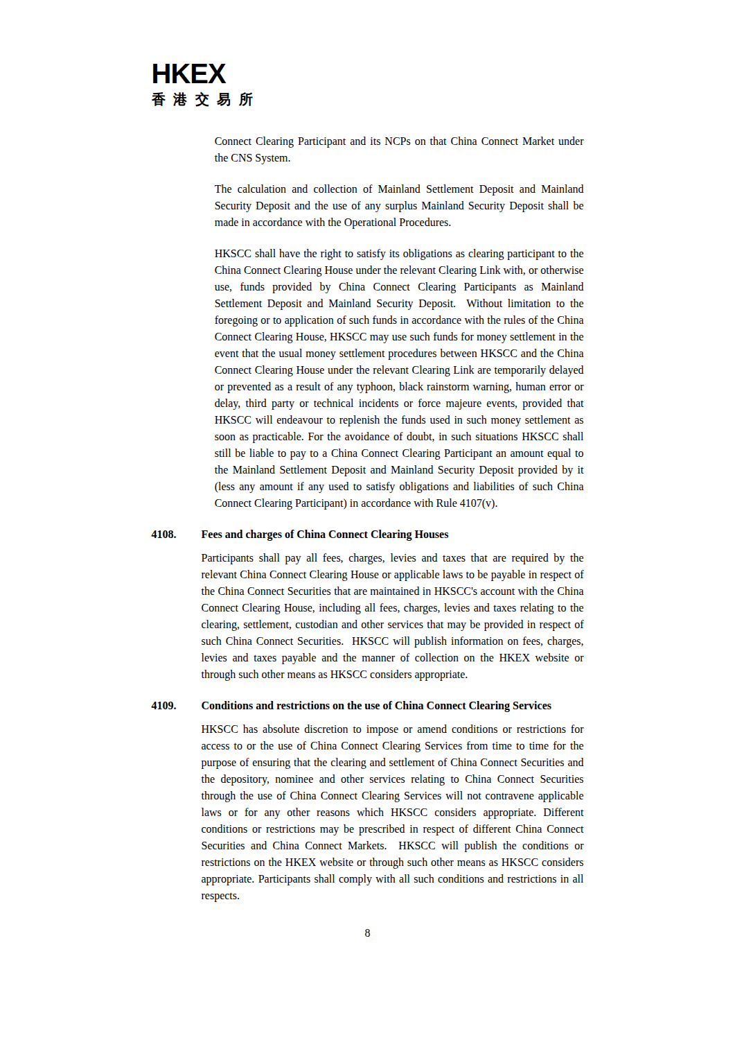HKEX
香 港 交 易 所
Connect Clearing Participant and its NCPs on that China Connect Market under the CNS System.
The calculation and collection of Mainland Settlement Deposit and Mainland Security Deposit and the use of any surplus Mainland Security Deposit shall be made in accordance with the Operational Procedures.
HKSCC shall have the right to satisfy its obligations as clearing participant to the China Connect Clearing House under the relevant Clearing Link with, or otherwise use, funds provided by China Connect Clearing Participants as Mainland Settlement Deposit and Mainland Security Deposit. Without limitation to the foregoing or to application of such funds in accordance with the rules of the China Connect Clearing House, HKSCC may use such funds for money settlement in the event that the usual money settlement procedures between HKSCC and the China Connect Clearing House under the relevant Clearing Link are temporarily delayed or prevented as a result of any typhoon, black rainstorm warning, human error or delay, third party or technical incidents or force majeure events, provided that HKSCC will endeavour to replenish the funds used in such money settlement as soon as practicable. For the avoidance of doubt, in such situations HKSCC shall still be liable to pay to a China Connect Clearing Participant an amount equal to the Mainland Settlement Deposit and Mainland Security Deposit provided by it (less any amount if any used to satisfy obligations and liabilities of such China Connect Clearing Participant) in accordance with Rule 4107(v).
4108.
Fees and charges of China Connect Clearing Houses
Participants shall pay all fees, charges, levies and taxes that are required by the relevant China Connect Clearing House or applicable laws to be payable in respect of the China Connect Securities that are maintained in HKSCC's account with the China Connect Clearing House, including all fees, charges, levies and taxes relating to the clearing, settlement, custodian and other services that may be provided in respect of such China Connect Securities. HKSCC will publish information on fees, charges, levies and taxes payable and the manner of collection on the HKEX website or through such other means as HKSCC considers appropriate.
4109.
Conditions and restrictions on the use of China Connect Clearing Services
HKSCC has absolute discretion to impose or amend conditions or restrictions for access to or the use of China Connect Clearing Services from time to time for the purpose of ensuring that the clearing and settlement of China Connect Securities and the depository, nominee and other services relating to China Connect Securities through the use of China Connect Clearing Services will not contravene applicable laws or for any other reasons which HKSCC considers appropriate. Different conditions or restrictions may be prescribed in respect of different China Connect Securities and China Connect Markets. HKSCC will publish the conditions or restrictions on the HKEX website or through such other means as HKSCC considers appropriate. Participants shall comply with all such conditions and restrictions in all respects.
8